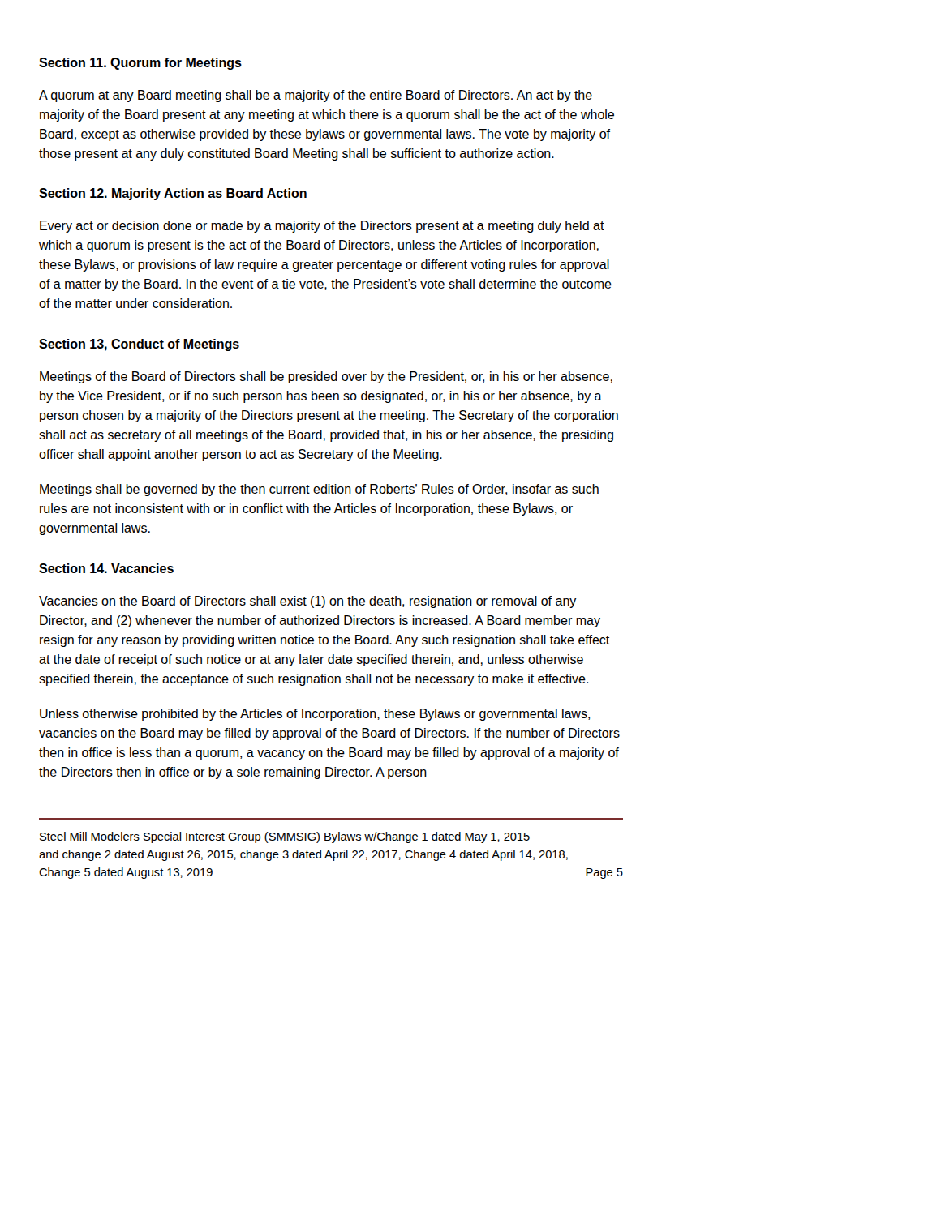Section 11. Quorum for Meetings
A quorum at any Board meeting shall be a majority of the entire Board of Directors. An act by the majority of the Board present at any meeting at which there is a quorum shall be the act of the whole Board, except as otherwise provided by these bylaws or governmental laws. The vote by majority of those present at any duly constituted Board Meeting shall be sufficient to authorize action.
Section 12. Majority Action as Board Action
Every act or decision done or made by a majority of the Directors present at a meeting duly held at which a quorum is present is the act of the Board of Directors, unless the Articles of Incorporation, these Bylaws, or provisions of law require a greater percentage or different voting rules for approval of a matter by the Board. In the event of a tie vote, the President’s vote shall determine the outcome of the matter under consideration.
Section 13, Conduct of Meetings
Meetings of the Board of Directors shall be presided over by the President, or, in his or her absence, by the Vice President, or if no such person has been so designated, or, in his or her absence, by a person chosen by a majority of the Directors present at the meeting. The Secretary of the corporation shall act as secretary of all meetings of the Board, provided that, in his or her absence, the presiding officer shall appoint another person to act as Secretary of the Meeting.
Meetings shall be governed by the then current edition of Roberts' Rules of Order, insofar as such rules are not inconsistent with or in conflict with the Articles of Incorporation, these Bylaws, or governmental laws.
Section 14. Vacancies
Vacancies on the Board of Directors shall exist (1) on the death, resignation or removal of any Director, and (2) whenever the number of authorized Directors is increased. A Board member may resign for any reason by providing written notice to the Board. Any such resignation shall take effect at the date of receipt of such notice or at any later date specified therein, and, unless otherwise specified therein, the acceptance of such resignation shall not be necessary to make it effective.
Unless otherwise prohibited by the Articles of Incorporation, these Bylaws or governmental laws, vacancies on the Board may be filled by approval of the Board of Directors. If the number of Directors then in office is less than a quorum, a vacancy on the Board may be filled by approval of a majority of the Directors then in office or by a sole remaining Director. A person
Steel Mill Modelers Special Interest Group (SMMSIG) Bylaws w/Change 1 dated May 1, 2015 and change 2 dated August 26, 2015, change 3 dated April 22, 2017, Change 4 dated April 14, 2018, Change 5 dated August 13, 2019 Page 5